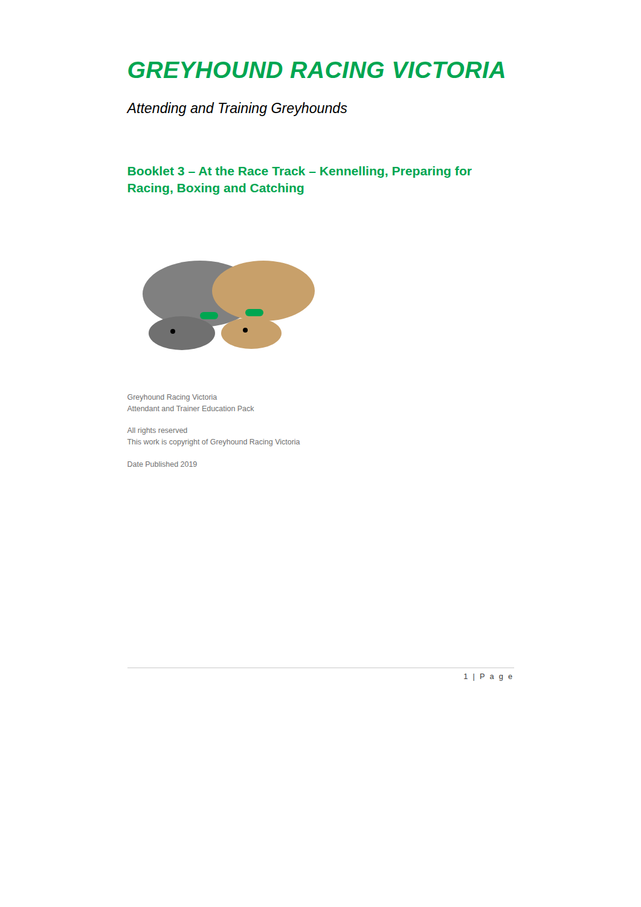GREYHOUND RACING VICTORIA
Attending and Training Greyhounds
Booklet 3 – At the Race Track – Kennelling, Preparing for Racing, Boxing and Catching
Greyhound Racing Victoria
Attendant and Trainer Education Pack
All rights reserved
This work is copyright of Greyhound Racing Victoria
Date Published 2019
1 | P a g e